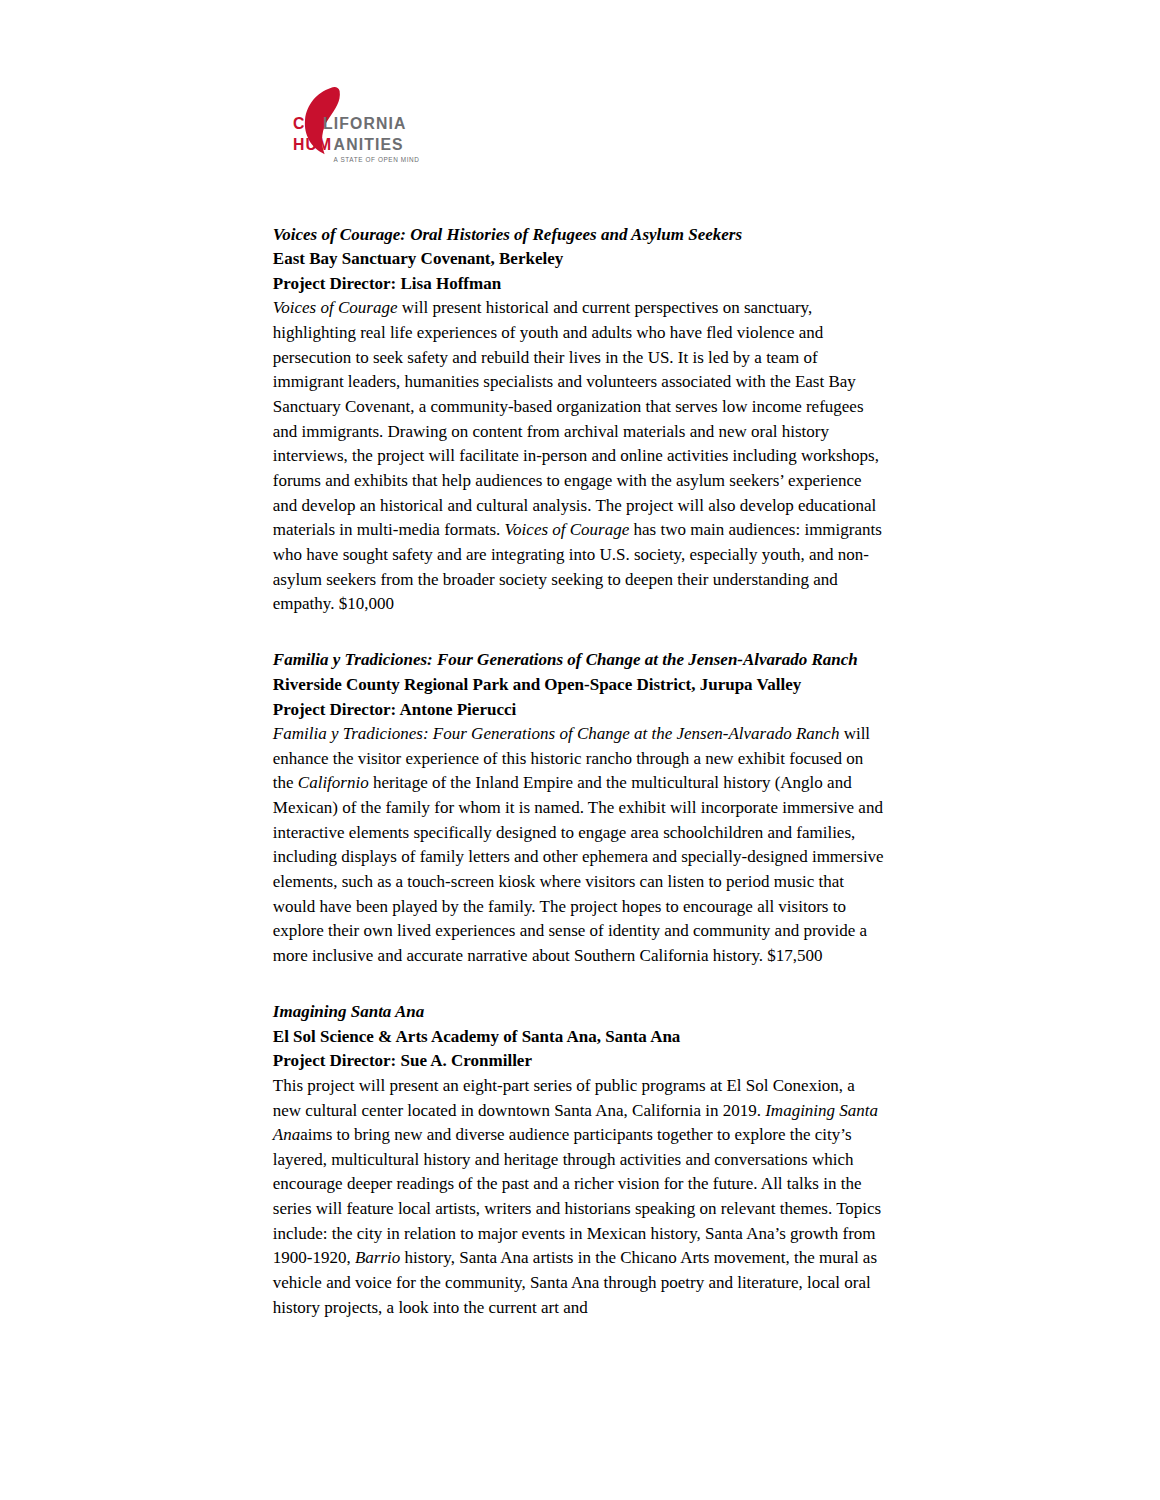CA LIFORNIA HUM ANITIES A STATE OF OPEN MIND
Voices of Courage: Oral Histories of Refugees and Asylum Seekers
East Bay Sanctuary Covenant, Berkeley
Project Director: Lisa Hoffman
Voices of Courage will present historical and current perspectives on sanctuary, highlighting real life experiences of youth and adults who have fled violence and persecution to seek safety and rebuild their lives in the US. It is led by a team of immigrant leaders, humanities specialists and volunteers associated with the East Bay Sanctuary Covenant, a community-based organization that serves low income refugees and immigrants. Drawing on content from archival materials and new oral history interviews, the project will facilitate in-person and online activities including workshops, forums and exhibits that help audiences to engage with the asylum seekers’ experience and develop an historical and cultural analysis. The project will also develop educational materials in multi-media formats. Voices of Courage has two main audiences: immigrants who have sought safety and are integrating into U.S. society, especially youth, and non-asylum seekers from the broader society seeking to deepen their understanding and empathy. $10,000
Familia y Tradiciones: Four Generations of Change at the Jensen-Alvarado Ranch
Riverside County Regional Park and Open-Space District, Jurupa Valley
Project Director: Antone Pierucci
Familia y Tradiciones: Four Generations of Change at the Jensen-Alvarado Ranch will enhance the visitor experience of this historic rancho through a new exhibit focused on the Californio heritage of the Inland Empire and the multicultural history (Anglo and Mexican) of the family for whom it is named. The exhibit will incorporate immersive and interactive elements specifically designed to engage area schoolchildren and families, including displays of family letters and other ephemera and specially-designed immersive elements, such as a touch-screen kiosk where visitors can listen to period music that would have been played by the family. The project hopes to encourage all visitors to explore their own lived experiences and sense of identity and community and provide a more inclusive and accurate narrative about Southern California history. $17,500
Imagining Santa Ana
El Sol Science & Arts Academy of Santa Ana, Santa Ana
Project Director: Sue A. Cronmiller
This project will present an eight-part series of public programs at El Sol Conexion, a new cultural center located in downtown Santa Ana, California in 2019. Imagining Santa Anaaims to bring new and diverse audience participants together to explore the city’s layered, multicultural history and heritage through activities and conversations which encourage deeper readings of the past and a richer vision for the future. All talks in the series will feature local artists, writers and historians speaking on relevant themes. Topics include: the city in relation to major events in Mexican history, Santa Ana’s growth from 1900-1920, Barrio history, Santa Ana artists in the Chicano Arts movement, the mural as vehicle and voice for the community, Santa Ana through poetry and literature, local oral history projects, a look into the current art and